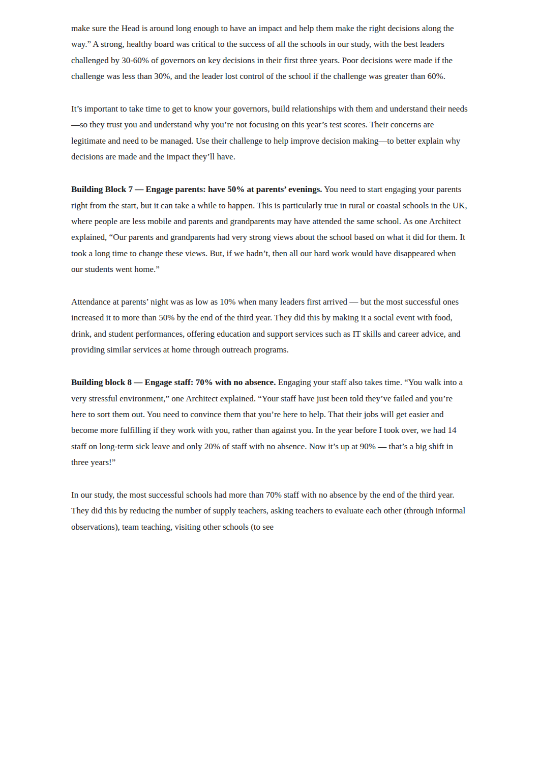make sure the Head is around long enough to have an impact and help them make the right decisions along the way.” A strong, healthy board was critical to the success of all the schools in our study, with the best leaders challenged by 30-60% of governors on key decisions in their first three years. Poor decisions were made if the challenge was less than 30%, and the leader lost control of the school if the challenge was greater than 60%.
It’s important to take time to get to know your governors, build relationships with them and understand their needs—so they trust you and understand why you’re not focusing on this year’s test scores. Their concerns are legitimate and need to be managed. Use their challenge to help improve decision making—to better explain why decisions are made and the impact they’ll have.
Building Block 7 — Engage parents: have 50% at parents’ evenings. You need to start engaging your parents right from the start, but it can take a while to happen. This is particularly true in rural or coastal schools in the UK, where people are less mobile and parents and grandparents may have attended the same school. As one Architect explained, “Our parents and grandparents had very strong views about the school based on what it did for them. It took a long time to change these views. But, if we hadn’t, then all our hard work would have disappeared when our students went home.”
Attendance at parents’ night was as low as 10% when many leaders first arrived — but the most successful ones increased it to more than 50% by the end of the third year. They did this by making it a social event with food, drink, and student performances, offering education and support services such as IT skills and career advice, and providing similar services at home through outreach programs.
Building block 8 — Engage staff: 70% with no absence. Engaging your staff also takes time. “You walk into a very stressful environment,” one Architect explained. “Your staff have just been told they’ve failed and you’re here to sort them out. You need to convince them that you’re here to help. That their jobs will get easier and become more fulfilling if they work with you, rather than against you. In the year before I took over, we had 14 staff on long-term sick leave and only 20% of staff with no absence. Now it’s up at 90% — that’s a big shift in three years!”
In our study, the most successful schools had more than 70% staff with no absence by the end of the third year. They did this by reducing the number of supply teachers, asking teachers to evaluate each other (through informal observations), team teaching, visiting other schools (to see